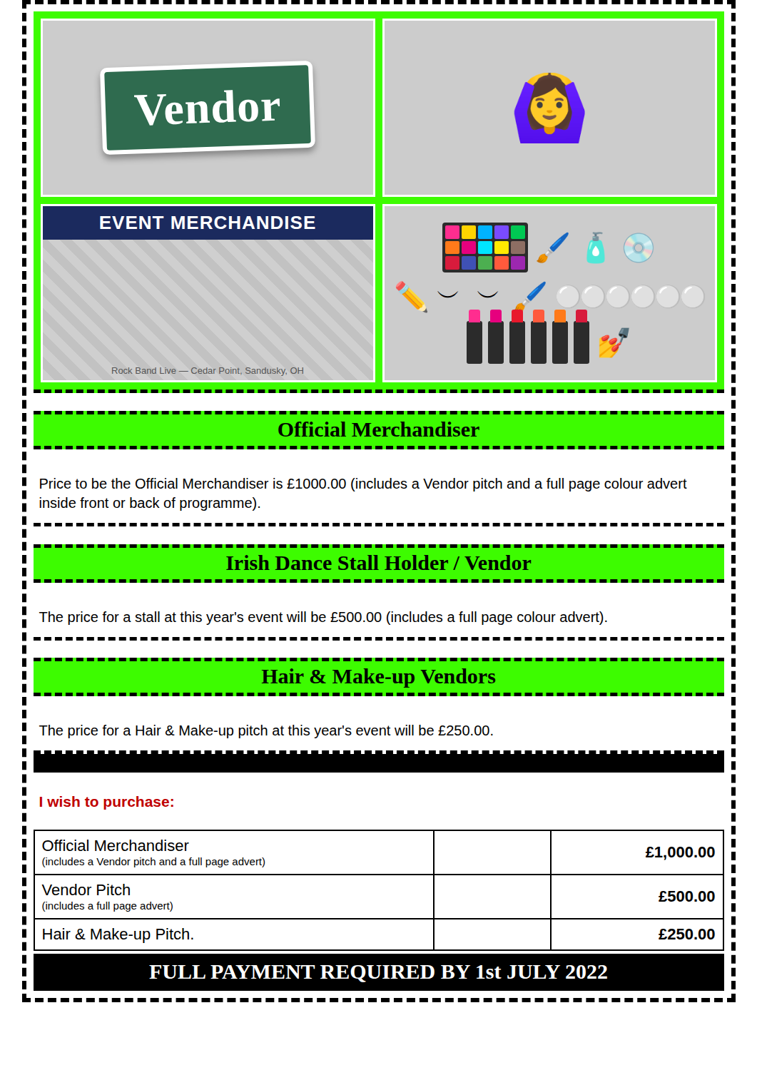Vendor
🙆‍♀️
EVENT MERCHANDISE
Rock Band Live — Cedar Point, Sandusky, OH
🖌️ 🧴 💿
✏️ ︶ ︶ 🖌️ ⚪⚪⚪⚪⚪⚪
💅
Official Merchandiser
Price to be the Official Merchandiser is £1000.00 (includes a Vendor pitch and a full page colour advert inside front or back of programme).
Irish Dance Stall Holder / Vendor
The price for a stall at this year's event will be £500.00 (includes a full page colour advert).
Hair & Make-up Vendors
The price for a Hair & Make-up pitch at this year's event will be £250.00.
I wish to purchase:
| Official Merchandiser (includes a Vendor pitch and a full page advert) | | £1,000.00 |
| Vendor Pitch (includes a full page advert) | | £500.00 |
| Hair & Make-up Pitch. | | £250.00 |
FULL PAYMENT REQUIRED BY 1st JULY 2022